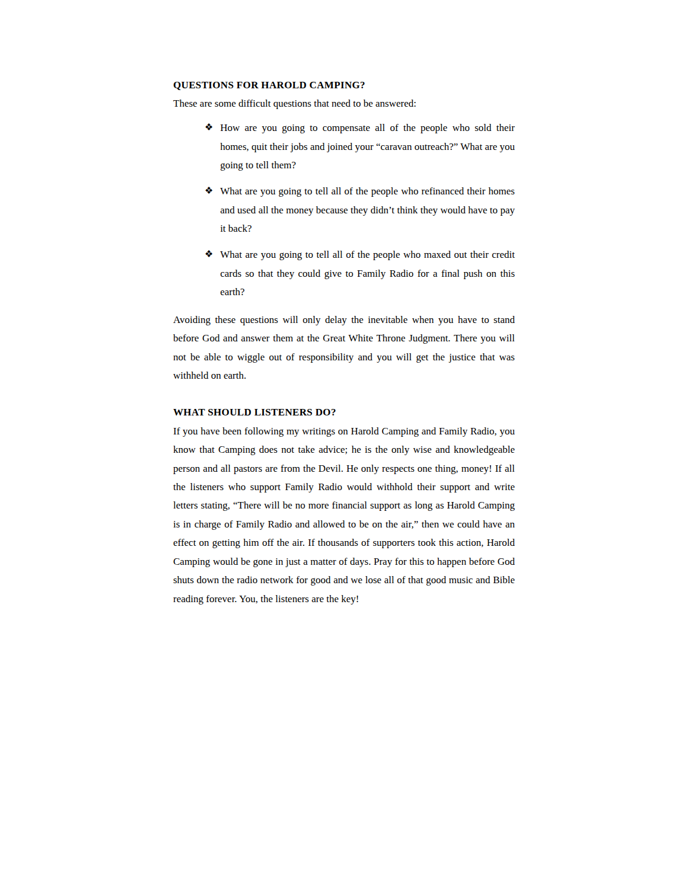QUESTIONS FOR HAROLD CAMPING?
These are some difficult questions that need to be answered:
How are you going to compensate all of the people who sold their homes, quit their jobs and joined your “caravan outreach?” What are you going to tell them?
What are you going to tell all of the people who refinanced their homes and used all the money because they didn’t think they would have to pay it back?
What are you going to tell all of the people who maxed out their credit cards so that they could give to Family Radio for a final push on this earth?
Avoiding these questions will only delay the inevitable when you have to stand before God and answer them at the Great White Throne Judgment. There you will not be able to wiggle out of responsibility and you will get the justice that was withheld on earth.
WHAT SHOULD LISTENERS DO?
If you have been following my writings on Harold Camping and Family Radio, you know that Camping does not take advice; he is the only wise and knowledgeable person and all pastors are from the Devil. He only respects one thing, money! If all the listeners who support Family Radio would withhold their support and write letters stating, “There will be no more financial support as long as Harold Camping is in charge of Family Radio and allowed to be on the air,” then we could have an effect on getting him off the air. If thousands of supporters took this action, Harold Camping would be gone in just a matter of days. Pray for this to happen before God shuts down the radio network for good and we lose all of that good music and Bible reading forever. You, the listeners are the key!